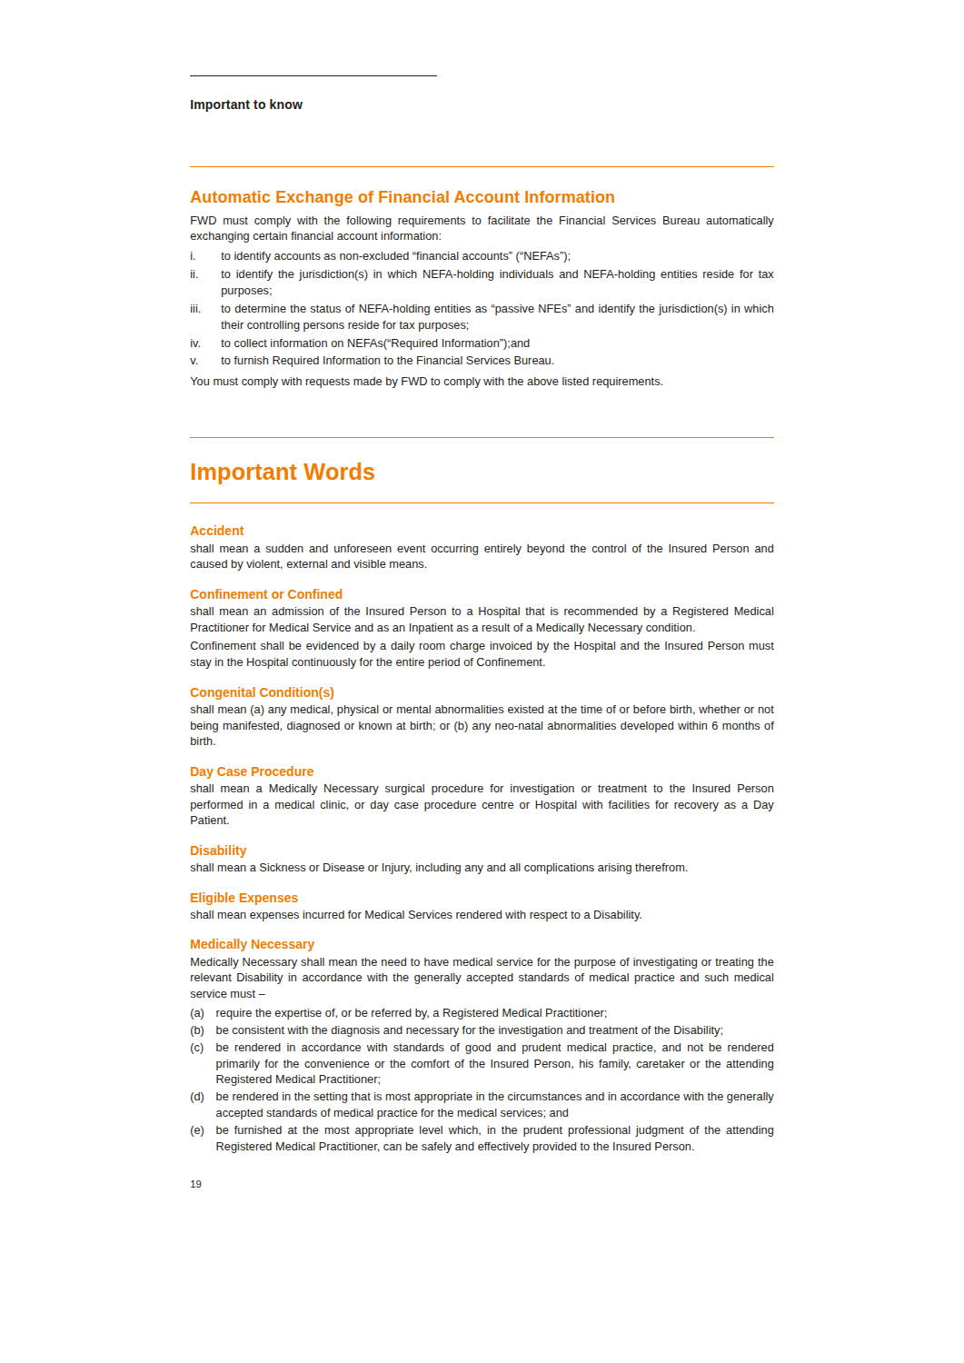Important to know
Automatic Exchange of Financial Account Information
FWD must comply with the following requirements to facilitate the Financial Services Bureau automatically exchanging certain financial account information:
i. to identify accounts as non-excluded “financial accounts” (“NEFAs”);
ii. to identify the jurisdiction(s) in which NEFA-holding individuals and NEFA-holding entities reside for tax purposes;
iii. to determine the status of NEFA-holding entities as “passive NFEs” and identify the jurisdiction(s) in which their controlling persons reside for tax purposes;
iv. to collect information on NEFAs(“Required Information”);and
v. to furnish Required Information to the Financial Services Bureau.
You must comply with requests made by FWD to comply with the above listed requirements.
Important Words
Accident
shall mean a sudden and unforeseen event occurring entirely beyond the control of the Insured Person and caused by violent, external and visible means.
Confinement or Confined
shall mean an admission of the Insured Person to a Hospital that is recommended by a Registered Medical Practitioner for Medical Service and as an Inpatient as a result of a Medically Necessary condition.
Confinement shall be evidenced by a daily room charge invoiced by the Hospital and the Insured Person must stay in the Hospital continuously for the entire period of Confinement.
Congenital Condition(s)
shall mean (a) any medical, physical or mental abnormalities existed at the time of or before birth, whether or not being manifested, diagnosed or known at birth; or (b) any neo-natal abnormalities developed within 6 months of birth.
Day Case Procedure
shall mean a Medically Necessary surgical procedure for investigation or treatment to the Insured Person performed in a medical clinic, or day case procedure centre or Hospital with facilities for recovery as a Day Patient.
Disability
shall mean a Sickness or Disease or Injury, including any and all complications arising therefrom.
Eligible Expenses
shall mean expenses incurred for Medical Services rendered with respect to a Disability.
Medically Necessary
Medically Necessary shall mean the need to have medical service for the purpose of investigating or treating the relevant Disability in accordance with the generally accepted standards of medical practice and such medical service must –
(a) require the expertise of, or be referred by, a Registered Medical Practitioner;
(b) be consistent with the diagnosis and necessary for the investigation and treatment of the Disability;
(c) be rendered in accordance with standards of good and prudent medical practice, and not be rendered primarily for the convenience or the comfort of the Insured Person, his family, caretaker or the attending Registered Medical Practitioner;
(d) be rendered in the setting that is most appropriate in the circumstances and in accordance with the generally accepted standards of medical practice for the medical services; and
(e) be furnished at the most appropriate level which, in the prudent professional judgment of the attending Registered Medical Practitioner, can be safely and effectively provided to the Insured Person.
19